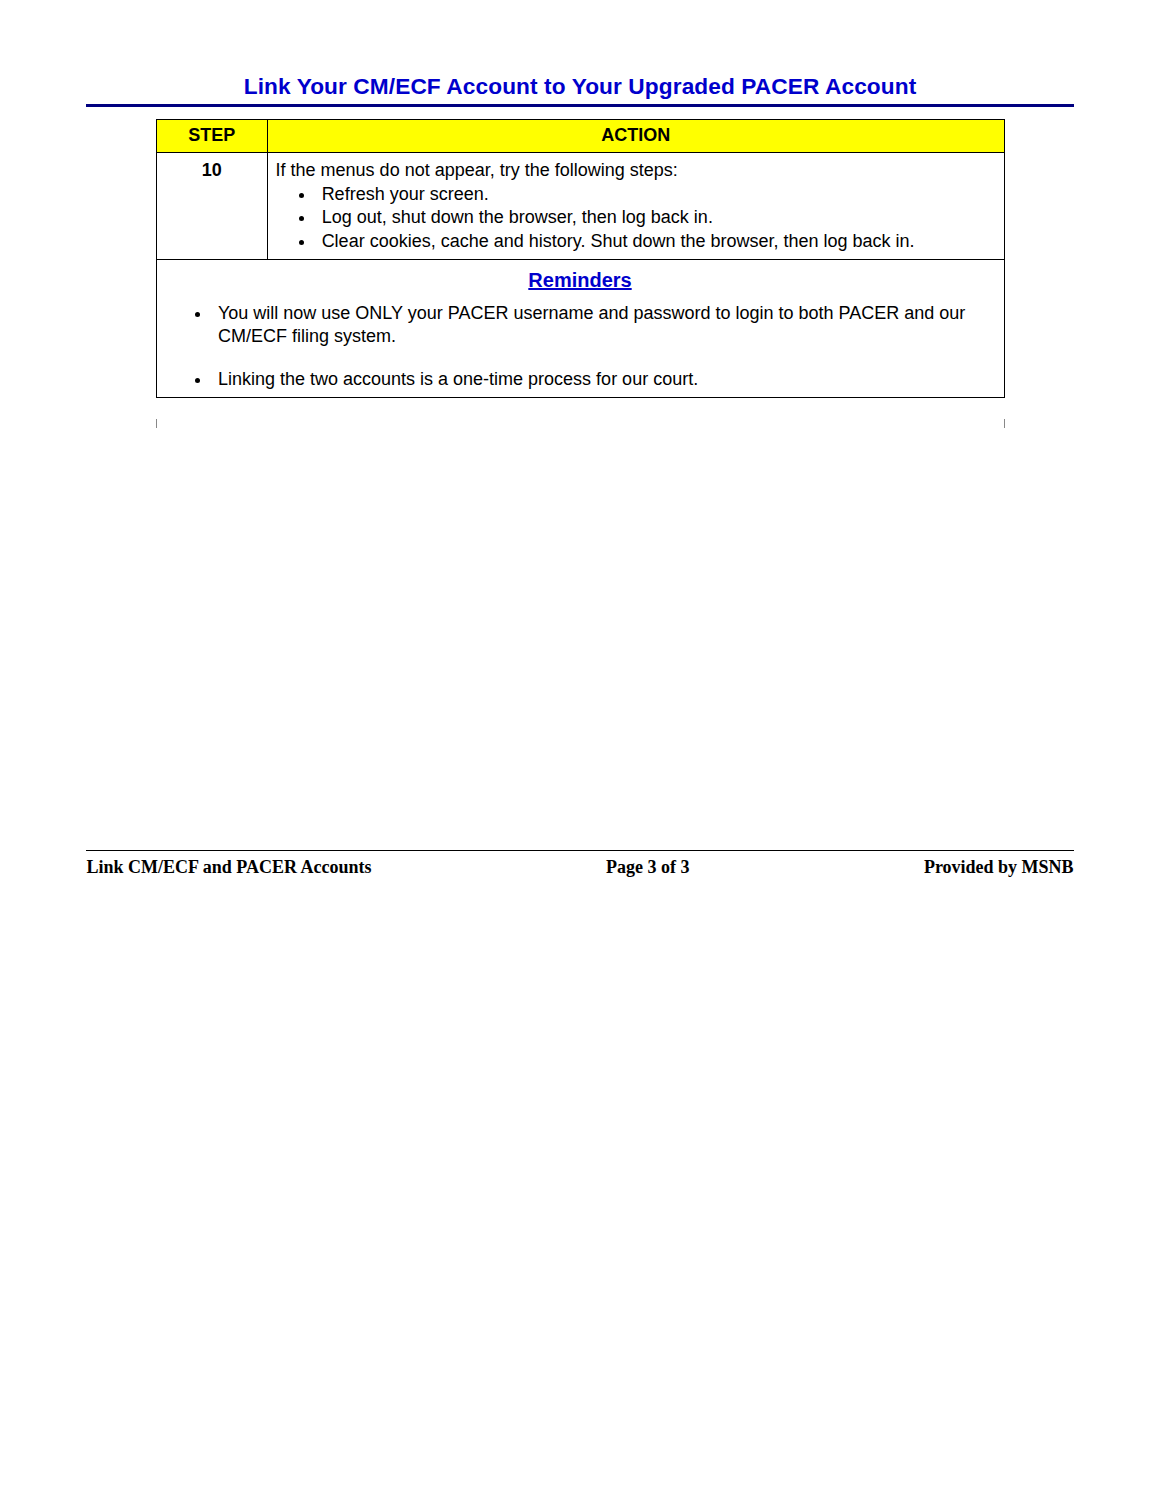Link Your CM/ECF Account to Your Upgraded PACER Account
| STEP | ACTION |
| --- | --- |
| 10 | If the menus do not appear, try the following steps: Refresh your screen. Log out, shut down the browser, then log back in. Clear cookies, cache and history. Shut down the browser, then log back in. |
| Reminders You will now use ONLY your PACER username and password to login to both PACER and our CM/ECF filing system. Linking the two accounts is a one-time process for our court. |
Link CM/ECF and PACER Accounts
Page 3 of 3
Provided by MSNB